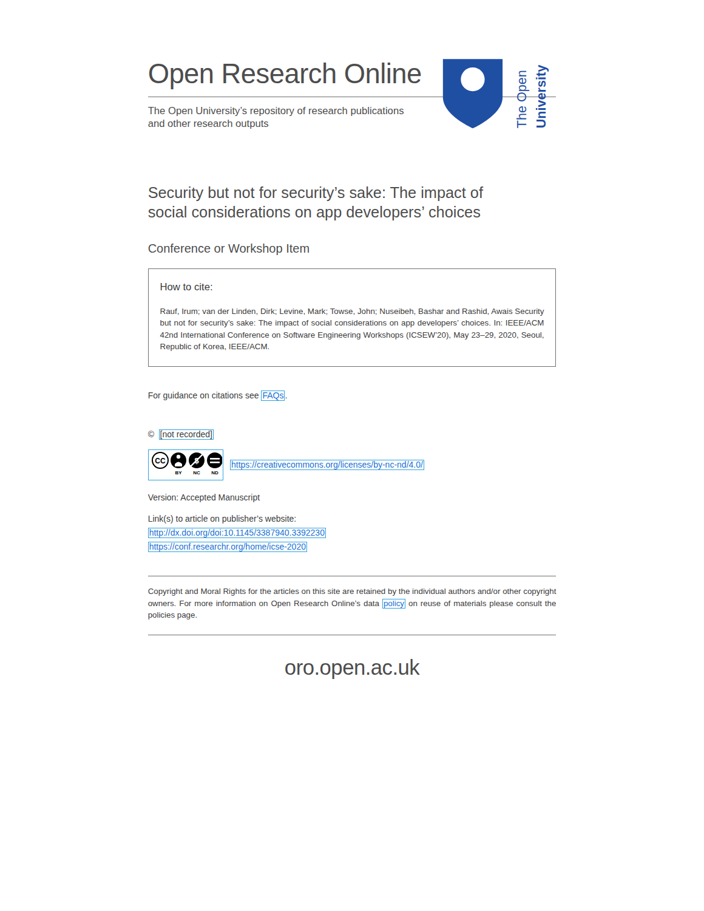The Open University
Open Research Online
The Open University’s repository of research publications
and other research outputs
Security but not for security’s sake: The impact of
social considerations on app developers’ choices
Conference or Workshop Item
How to cite:
Rauf, Irum; van der Linden, Dirk; Levine, Mark; Towse, John; Nuseibeh, Bashar and Rashid, Awais Security but not for security’s sake: The impact of social considerations on app developers’ choices. In: IEEE/ACM 42nd International Conference on Software Engineering Workshops (ICSEW’20), May 23–29, 2020, Seoul, Republic of Korea, IEEE/ACM.
For guidance on citations see FAQs.
© [not recorded]
CC $ BY NC ND https://creativecommons.org/licenses/by-nc-nd/4.0/
Version: Accepted Manuscript
Link(s) to article on publisher’s website:
http://dx.doi.org/doi:10.1145/3387940.3392230
https://conf.researchr.org/home/icse-2020
Copyright and Moral Rights for the articles on this site are retained by the individual authors and/or other copyright owners. For more information on Open Research Online’s data policy on reuse of materials please consult the policies page.
oro.open.ac.uk